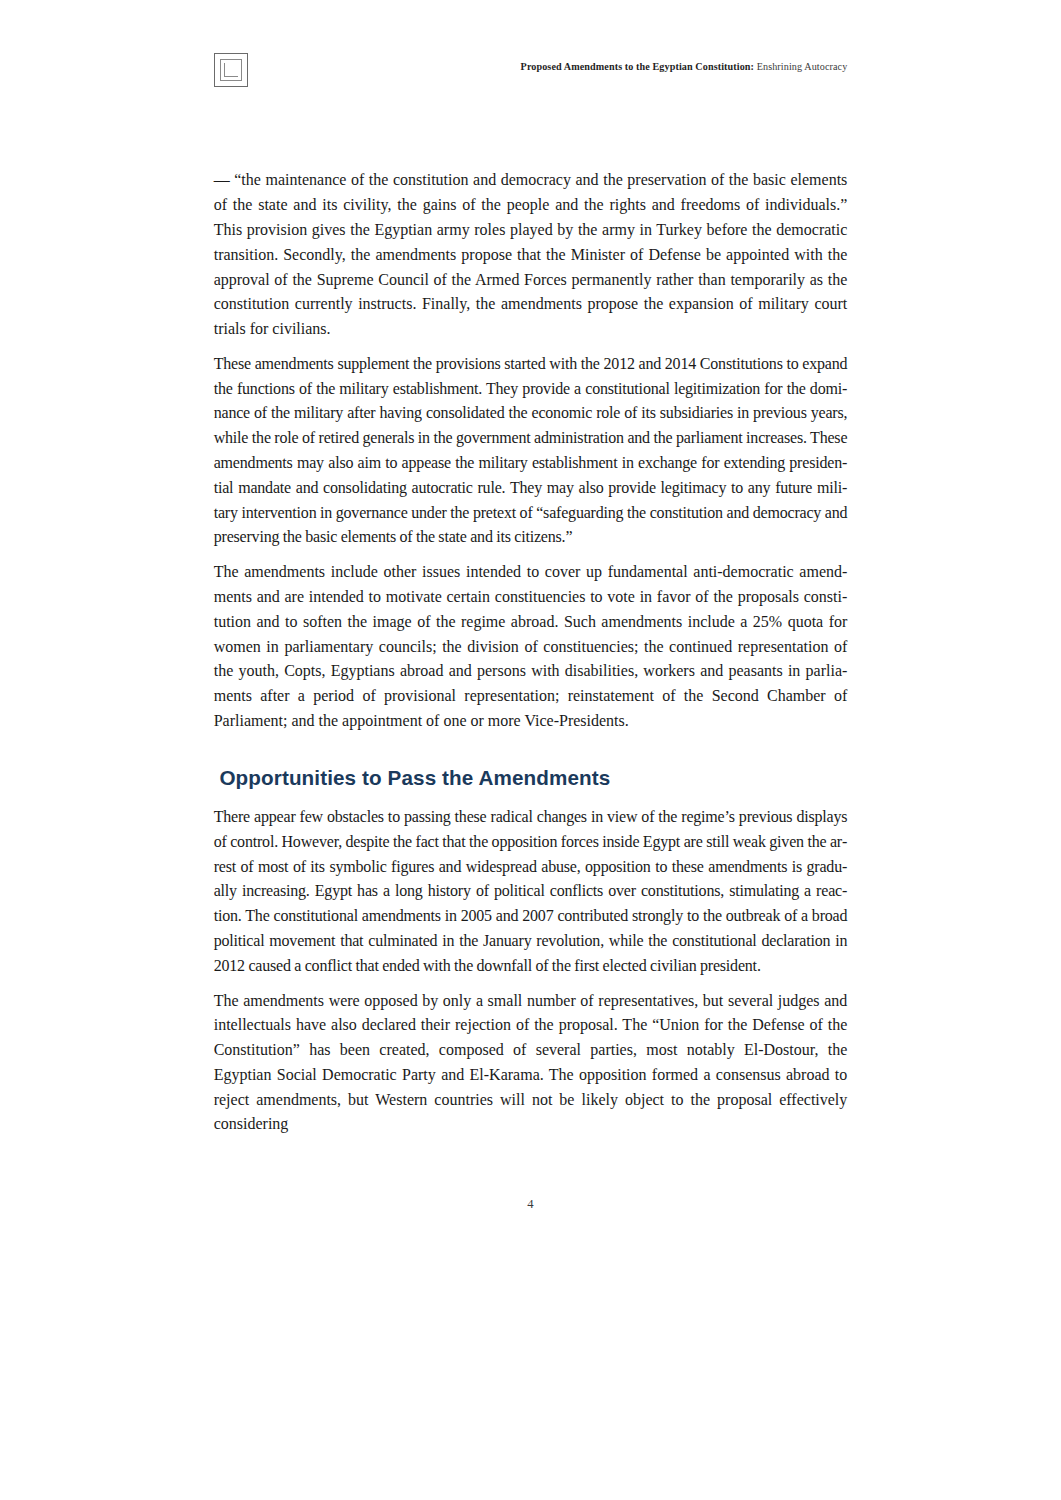Proposed Amendments to the Egyptian Constitution: Enshrining Autocracy
— “the maintenance of the constitution and democracy and the preservation of the basic elements of the state and its civility, the gains of the people and the rights and freedoms of individuals.” This provision gives the Egyptian army roles played by the army in Turkey before the democratic transition. Secondly, the amendments propose that the Minister of Defense be appointed with the approval of the Supreme Council of the Armed Forces permanently rather than temporarily as the constitution currently instructs. Finally, the amendments propose the expansion of military court trials for civilians.
These amendments supplement the provisions started with the 2012 and 2014 Constitutions to expand the functions of the military establishment. They provide a constitutional legitimization for the dominance of the military after having consolidated the economic role of its subsidiaries in previous years, while the role of retired generals in the government administration and the parliament increases. These amendments may also aim to appease the military establishment in exchange for extending presidential mandate and consolidating autocratic rule. They may also provide legitimacy to any future military intervention in governance under the pretext of “safeguarding the constitution and democracy and preserving the basic elements of the state and its citizens.”
The amendments include other issues intended to cover up fundamental anti-democratic amendments and are intended to motivate certain constituencies to vote in favor of the proposals constitution and to soften the image of the regime abroad. Such amendments include a 25% quota for women in parliamentary councils; the division of constituencies; the continued representation of the youth, Copts, Egyptians abroad and persons with disabilities, workers and peasants in parliaments after a period of provisional representation; reinstatement of the Second Chamber of Parliament; and the appointment of one or more Vice-Presidents.
Opportunities to Pass the Amendments
There appear few obstacles to passing these radical changes in view of the regime’s previous displays of control. However, despite the fact that the opposition forces inside Egypt are still weak given the arrest of most of its symbolic figures and widespread abuse, opposition to these amendments is gradually increasing. Egypt has a long history of political conflicts over constitutions, stimulating a reaction. The constitutional amendments in 2005 and 2007 contributed strongly to the outbreak of a broad political movement that culminated in the January revolution, while the constitutional declaration in 2012 caused a conflict that ended with the downfall of the first elected civilian president.
The amendments were opposed by only a small number of representatives, but several judges and intellectuals have also declared their rejection of the proposal. The “Union for the Defense of the Constitution” has been created, composed of several parties, most notably El-Dostour, the Egyptian Social Democratic Party and El-Karama. The opposition formed a consensus abroad to reject amendments, but Western countries will not be likely object to the proposal effectively considering
4